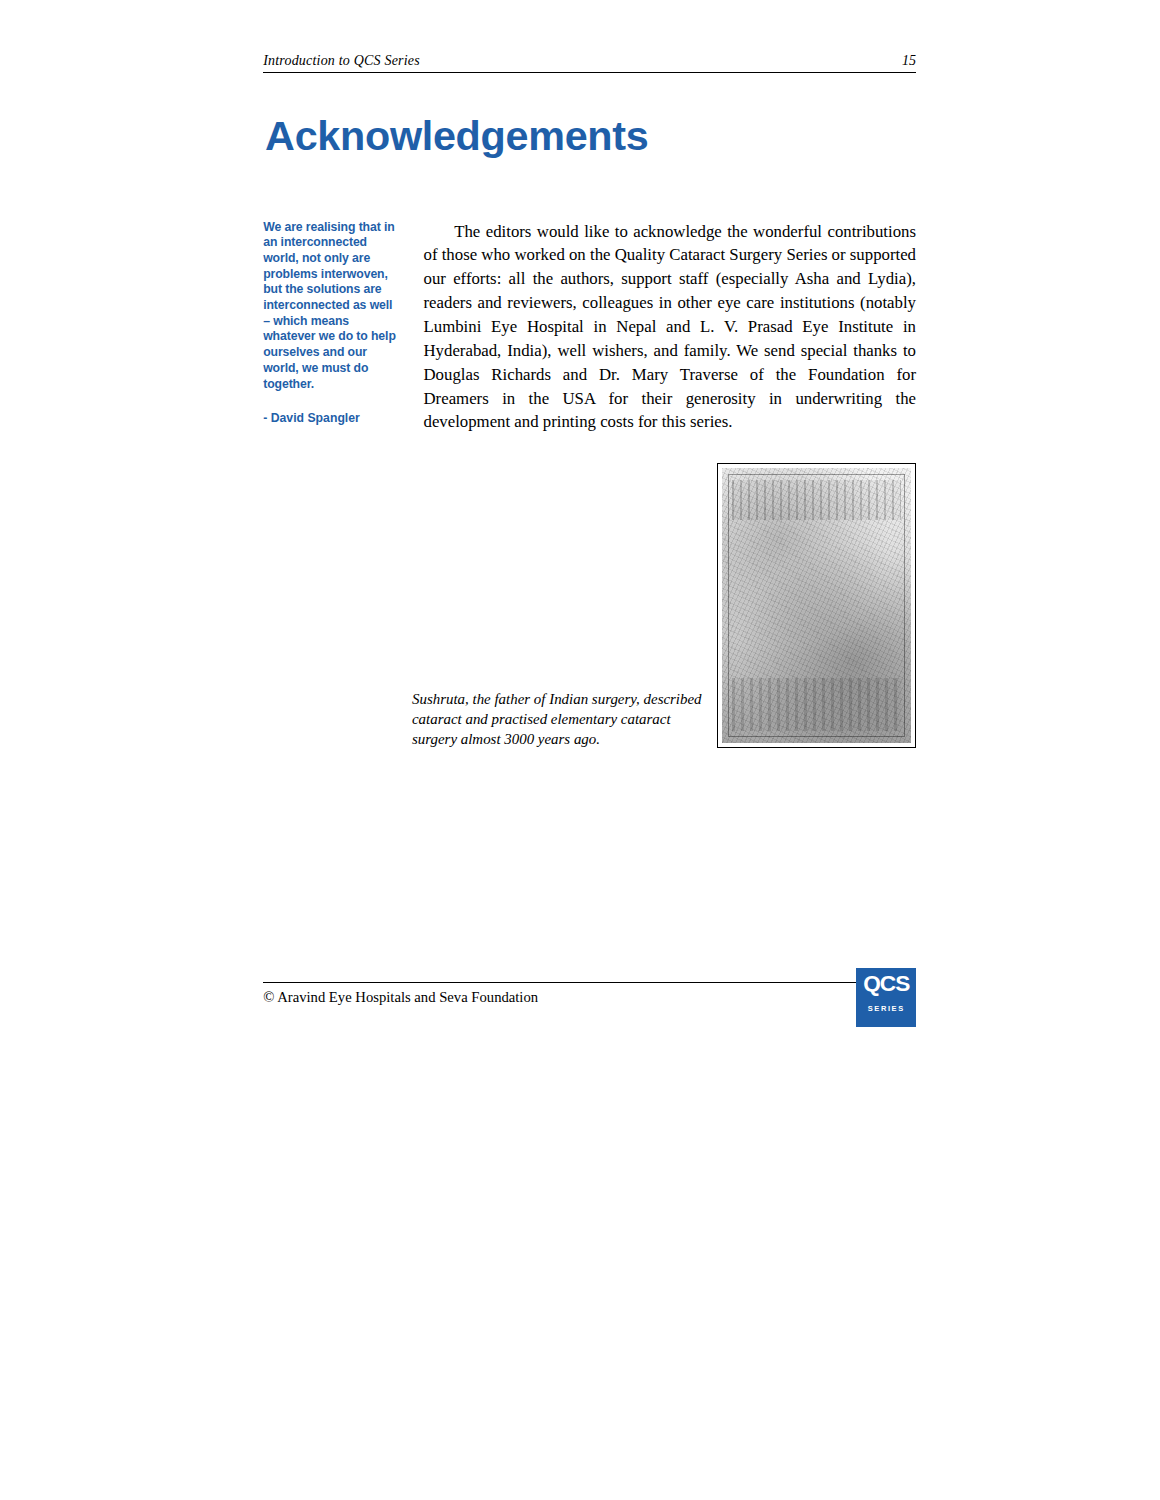Introduction to QCS Series
15
Acknowledgements
We are realising that in an interconnected world, not only are problems interwoven, but the solutions are interconnected as well – which means whatever we do to help ourselves and our world, we must do together.
- David Spangler
The editors would like to acknowledge the wonderful contributions of those who worked on the Quality Cataract Surgery Series or supported our efforts: all the authors, support staff (especially Asha and Lydia), readers and reviewers, colleagues in other eye care institutions (notably Lumbini Eye Hospital in Nepal and L. V. Prasad Eye Institute in Hyderabad, India), well wishers, and family. We send special thanks to Douglas Richards and Dr. Mary Traverse of the Foundation for Dreamers in the USA for their generosity in underwriting the development and printing costs for this series.
Sushruta, the father of Indian surgery, described cataract and practised elementary cataract surgery almost 3000 years ago.
© Aravind Eye Hospitals and Seva Foundation
QCS
SERIES